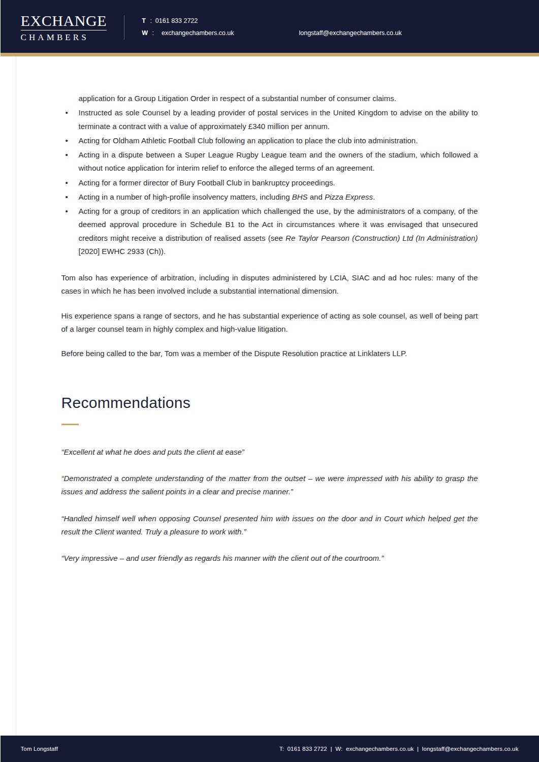EXCHANGE CHAMBERS
T: 0161 833 2722
W: exchangechambers.co.uk longstaff@exchangechambers.co.uk
application for a Group Litigation Order in respect of a substantial number of consumer claims.
Instructed as sole Counsel by a leading provider of postal services in the United Kingdom to advise on the ability to terminate a contract with a value of approximately £340 million per annum.
Acting for Oldham Athletic Football Club following an application to place the club into administration.
Acting in a dispute between a Super League Rugby League team and the owners of the stadium, which followed a without notice application for interim relief to enforce the alleged terms of an agreement.
Acting for a former director of Bury Football Club in bankruptcy proceedings.
Acting in a number of high-profile insolvency matters, including BHS and Pizza Express.
Acting for a group of creditors in an application which challenged the use, by the administrators of a company, of the deemed approval procedure in Schedule B1 to the Act in circumstances where it was envisaged that unsecured creditors might receive a distribution of realised assets (see Re Taylor Pearson (Construction) Ltd (In Administration) [2020] EWHC 2933 (Ch)).
Tom also has experience of arbitration, including in disputes administered by LCIA, SIAC and ad hoc rules: many of the cases in which he has been involved include a substantial international dimension.
His experience spans a range of sectors, and he has substantial experience of acting as sole counsel, as well of being part of a larger counsel team in highly complex and high-value litigation.
Before being called to the bar, Tom was a member of the Dispute Resolution practice at Linklaters LLP.
Recommendations
“Excellent at what he does and puts the client at ease”
“Demonstrated a complete understanding of the matter from the outset – we were impressed with his ability to grasp the issues and address the salient points in a clear and precise manner.”
“Handled himself well when opposing Counsel presented him with issues on the door and in Court which helped get the result the Client wanted. Truly a pleasure to work with.”
“Very impressive – and user friendly as regards his manner with the client out of the courtroom.”
Tom Longstaff
T: 0161 833 2722 | W: exchangechambers.co.uk | longstaff@exchangechambers.co.uk